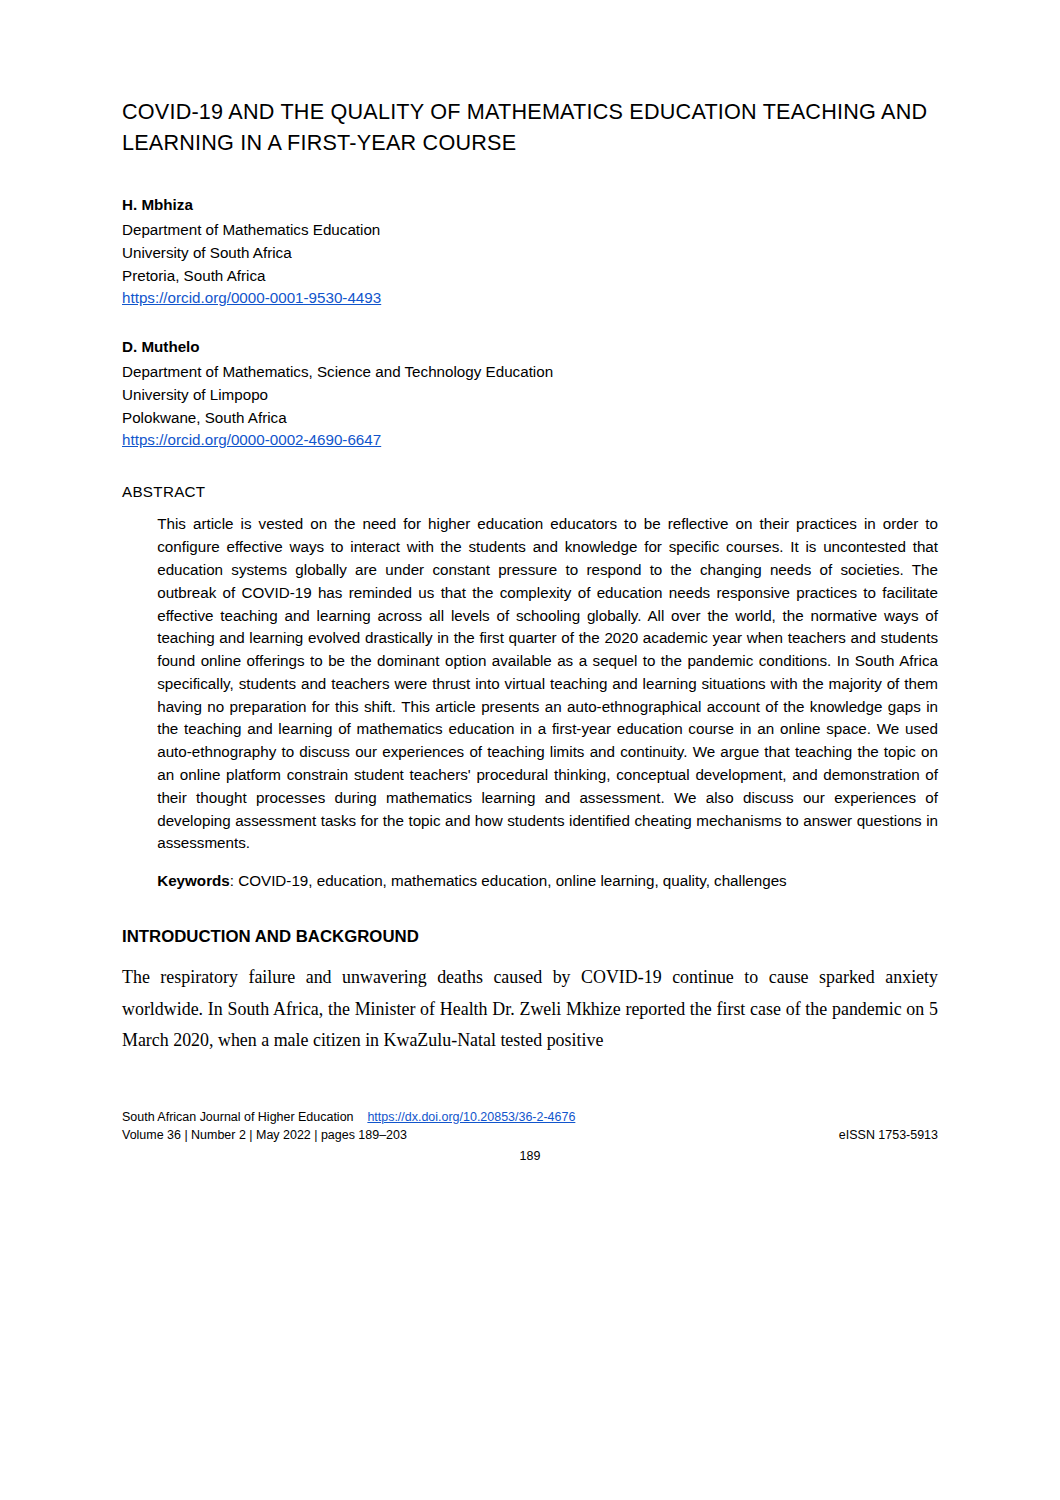COVID-19 AND THE QUALITY OF MATHEMATICS EDUCATION TEACHING AND LEARNING IN A FIRST-YEAR COURSE
H. Mbhiza
Department of Mathematics Education
University of South Africa
Pretoria, South Africa
https://orcid.org/0000-0001-9530-4493
D. Muthelo
Department of Mathematics, Science and Technology Education
University of Limpopo
Polokwane, South Africa
https://orcid.org/0000-0002-4690-6647
Abstract
This article is vested on the need for higher education educators to be reflective on their practices in order to configure effective ways to interact with the students and knowledge for specific courses. It is uncontested that education systems globally are under constant pressure to respond to the changing needs of societies. The outbreak of COVID-19 has reminded us that the complexity of education needs responsive practices to facilitate effective teaching and learning across all levels of schooling globally. All over the world, the normative ways of teaching and learning evolved drastically in the first quarter of the 2020 academic year when teachers and students found online offerings to be the dominant option available as a sequel to the pandemic conditions. In South Africa specifically, students and teachers were thrust into virtual teaching and learning situations with the majority of them having no preparation for this shift. This article presents an auto-ethnographical account of the knowledge gaps in the teaching and learning of mathematics education in a first-year education course in an online space. We used auto-ethnography to discuss our experiences of teaching limits and continuity. We argue that teaching the topic on an online platform constrain student teachers' procedural thinking, conceptual development, and demonstration of their thought processes during mathematics learning and assessment. We also discuss our experiences of developing assessment tasks for the topic and how students identified cheating mechanisms to answer questions in assessments.
Keywords: COVID-19, education, mathematics education, online learning, quality, challenges
Introduction and Background
The respiratory failure and unwavering deaths caused by COVID-19 continue to cause sparked anxiety worldwide. In South Africa, the Minister of Health Dr. Zweli Mkhize reported the first case of the pandemic on 5 March 2020, when a male citizen in KwaZulu-Natal tested positive
South African Journal of Higher Education https://dx.doi.org/10.20853/36-2-4676
Volume 36 | Number 2 | May 2022 | pages 189–203 eISSN 1753-5913
189